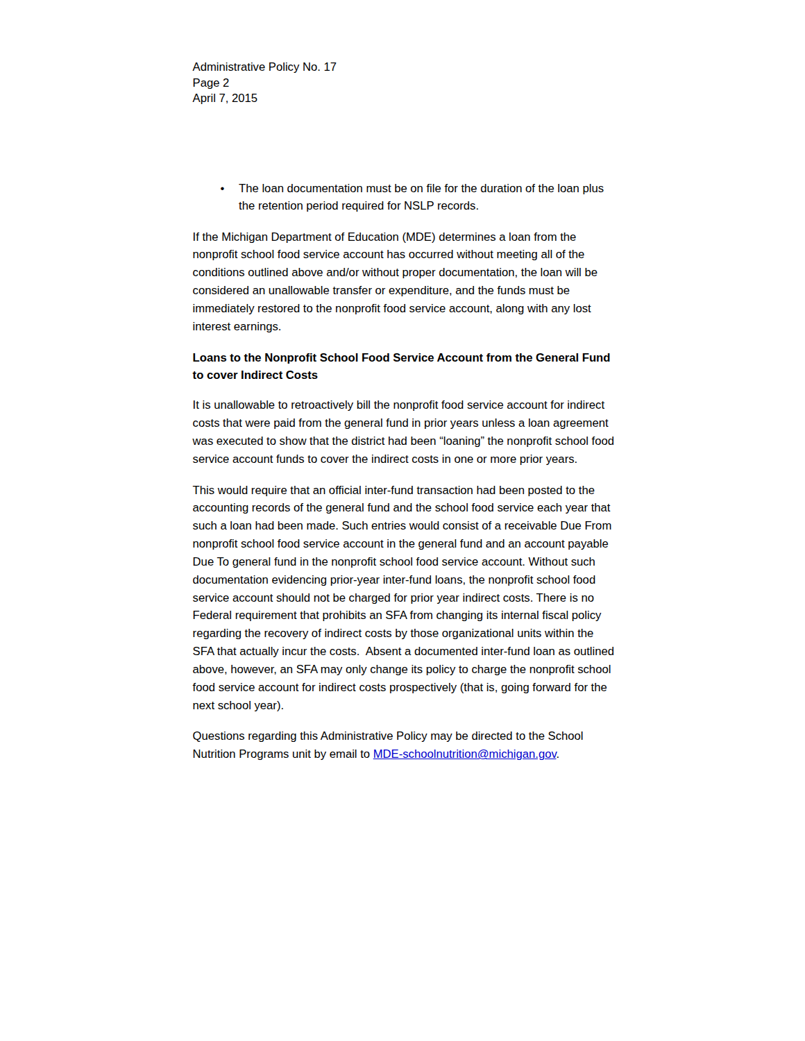Administrative Policy No. 17
Page 2
April 7, 2015
The loan documentation must be on file for the duration of the loan plus the retention period required for NSLP records.
If the Michigan Department of Education (MDE) determines a loan from the nonprofit school food service account has occurred without meeting all of the conditions outlined above and/or without proper documentation, the loan will be considered an unallowable transfer or expenditure, and the funds must be immediately restored to the nonprofit food service account, along with any lost interest earnings.
Loans to the Nonprofit School Food Service Account from the General Fund to cover Indirect Costs
It is unallowable to retroactively bill the nonprofit food service account for indirect costs that were paid from the general fund in prior years unless a loan agreement was executed to show that the district had been “loaning” the nonprofit school food service account funds to cover the indirect costs in one or more prior years.
This would require that an official inter-fund transaction had been posted to the accounting records of the general fund and the school food service each year that such a loan had been made. Such entries would consist of a receivable Due From nonprofit school food service account in the general fund and an account payable Due To general fund in the nonprofit school food service account. Without such documentation evidencing prior-year inter-fund loans, the nonprofit school food service account should not be charged for prior year indirect costs. There is no Federal requirement that prohibits an SFA from changing its internal fiscal policy regarding the recovery of indirect costs by those organizational units within the SFA that actually incur the costs. Absent a documented inter-fund loan as outlined above, however, an SFA may only change its policy to charge the nonprofit school food service account for indirect costs prospectively (that is, going forward for the next school year).
Questions regarding this Administrative Policy may be directed to the School Nutrition Programs unit by email to MDE-schoolnutrition@michigan.gov.